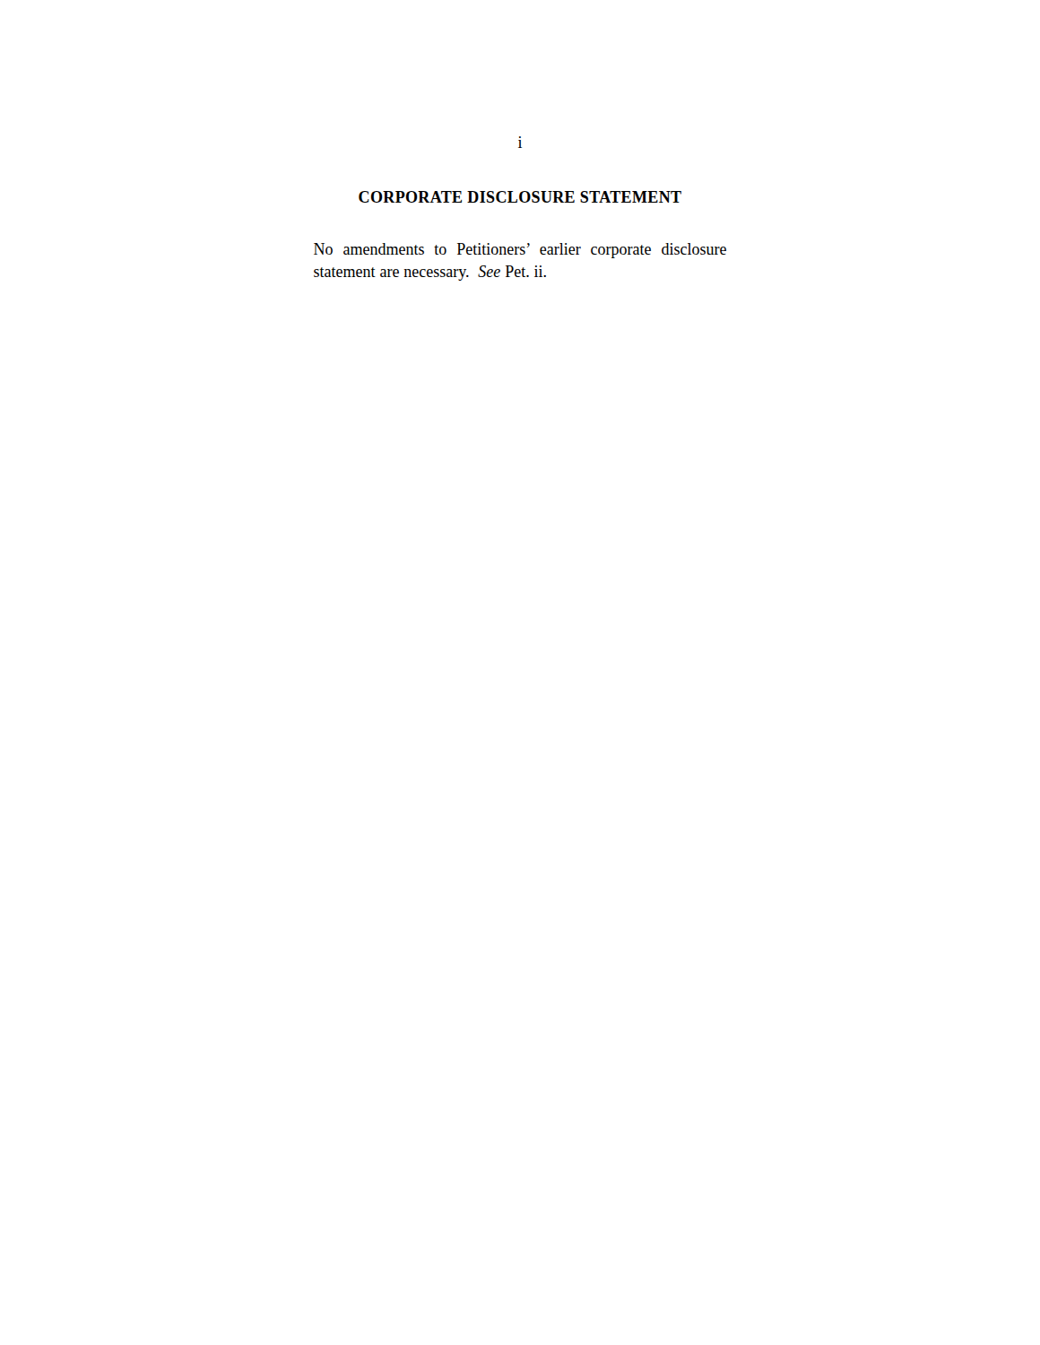i
CORPORATE DISCLOSURE STATEMENT
No amendments to Petitioners’ earlier corporate disclosure statement are necessary. See Pet. ii.